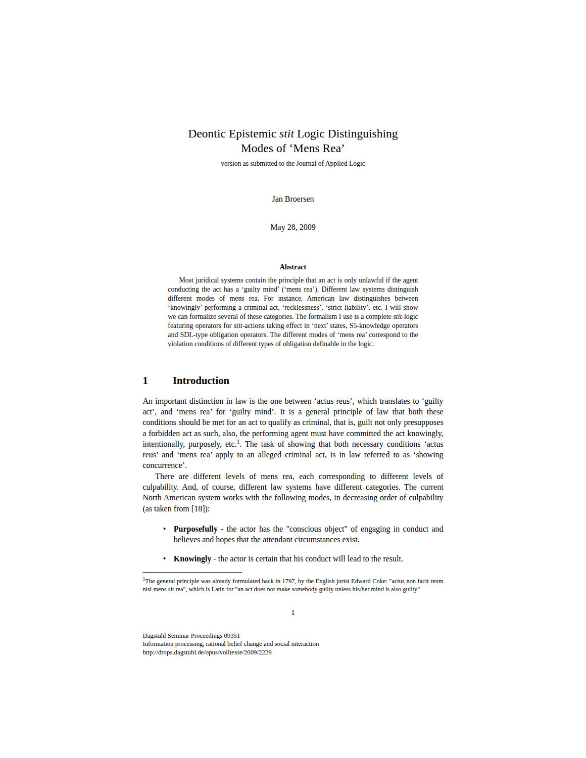Deontic Epistemic stit Logic Distinguishing
Modes of ‘Mens Rea’
version as submitted to the Journal of Applied Logic
Jan Broersen
May 28, 2009
Abstract
Most juridical systems contain the principle that an act is only unlawful if the agent conducting the act has a ‘guilty mind’ (‘mens rea’). Different law systems distinguish different modes of mens rea. For instance, American law distinguishes between ‘knowingly’ performing a criminal act, ‘recklessness’, ‘strict liability’, etc. I will show we can formalize several of these categories. The formalism I use is a complete stit-logic featuring operators for stit-actions taking effect in ‘next’ states, S5-knowledge operators and SDL-type obligation operators. The different modes of ‘mens rea’ correspond to the violation conditions of different types of obligation definable in the logic.
1 Introduction
An important distinction in law is the one between ‘actus reus’, which translates to ‘guilty act’, and ‘mens rea’ for ‘guilty mind’. It is a general principle of law that both these conditions should be met for an act to qualify as criminal, that is, guilt not only presupposes a forbidden act as such, also, the performing agent must have committed the act knowingly, intentionally, purposely, etc.1. The task of showing that both necessary conditions ‘actus reus’ and ‘mens rea’ apply to an alleged criminal act, is in law referred to as ‘showing concurrence’.
There are different levels of mens rea, each corresponding to different levels of culpability. And, of course, different law systems have different categories. The current North American system works with the following modes, in decreasing order of culpability (as taken from [18]):
Purposefully - the actor has the "conscious object" of engaging in conduct and believes and hopes that the attendant circumstances exist.
Knowingly - the actor is certain that his conduct will lead to the result.
1 The general principle was already formulated back in 1797, by the English jurist Edward Coke: "actus non facit reum nisi mens sit rea", which is Latin for "an act does not make somebody guilty unless his/her mind is also guilty"
1
Dagstuhl Seminar Proceedings 09351
Information processing, rational belief change and social interaction
http://drops.dagstuhl.de/opus/volltexte/2009/2229